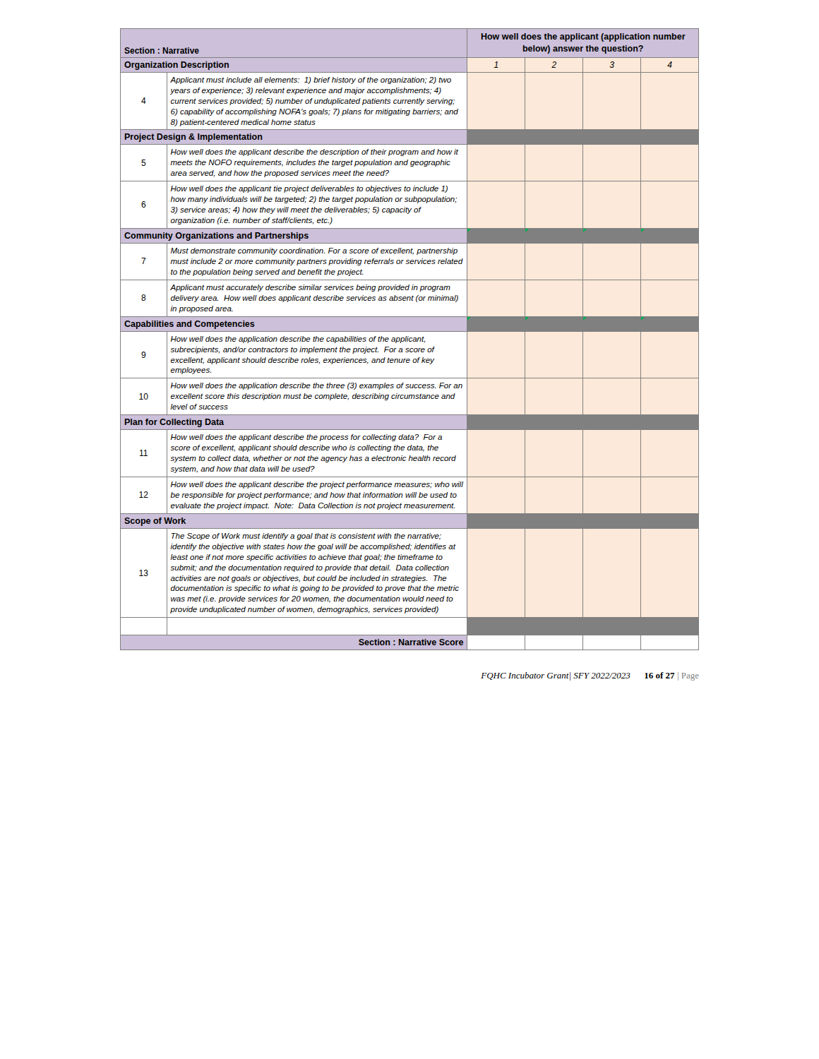| Section : Narrative | How well does the applicant (application number below) answer the question? |
| Organization Description | 1 | 2 | 3 | 4 |
| 4 | Applicant must include all elements: 1) brief history of the organization; 2) two years of experience; 3) relevant experience and major accomplishments; 4) current services provided; 5) number of unduplicated patients currently serving; 6) capability of accomplishing NOFA's goals; 7) plans for mitigating barriers; and 8) patient-centered medical home status | | | | |
| Project Design & Implementation | | | | |
| 5 | How well does the applicant describe the description of their program and how it meets the NOFO requirements, includes the target population and geographic area served, and how the proposed services meet the need? | | | | |
| 6 | How well does the applicant tie project deliverables to objectives to include 1) how many individuals will be targeted; 2) the target population or subpopulation; 3) service areas; 4) how they will meet the deliverables; 5) capacity of organization (i.e. number of staff/clients, etc.) | | | | |
| Community Organizations and Partnerships | | | | |
| 7 | Must demonstrate community coordination. For a score of excellent, partnership must include 2 or more community partners providing referrals or services related to the population being served and benefit the project. | | | | |
| 8 | Applicant must accurately describe similar services being provided in program delivery area. How well does applicant describe services as absent (or minimal) in proposed area. | | | | |
| Capabilities and Competencies | | | | |
| 9 | How well does the application describe the capabilities of the applicant, subrecipients, and/or contractors to implement the project. For a score of excellent, applicant should describe roles, experiences, and tenure of key employees. | | | | |
| 10 | How well does the application describe the three (3) examples of success. For an excellent score this description must be complete, describing circumstance and level of success | | | | |
| Plan for Collecting Data | | | | |
| 11 | How well does the applicant describe the process for collecting data? For a score of excellent, applicant should describe who is collecting the data, the system to collect data, whether or not the agency has a electronic health record system, and how that data will be used? | | | | |
| 12 | How well does the applicant describe the project performance measures; who will be responsible for project performance; and how that information will be used to evaluate the project impact. Note: Data Collection is not project measurement. | | | | |
| Scope of Work | | | | |
| 13 | The Scope of Work must identify a goal that is consistent with the narrative; identify the objective with states how the goal will be accomplished; identifies at least one if not more specific activities to achieve that goal; the timeframe to submit; and the documentation required to provide that detail. Data collection activities are not goals or objectives, but could be included in strategies. The documentation is specific to what is going to be provided to prove that the metric was met (i.e. provide services for 20 women, the documentation would need to provide unduplicated number of women, demographics, services provided) | | | | |
| Section : Narrative Score | | | | |
FQHC Incubator Grant| SFY 2022/2023 16 of 27 | Page